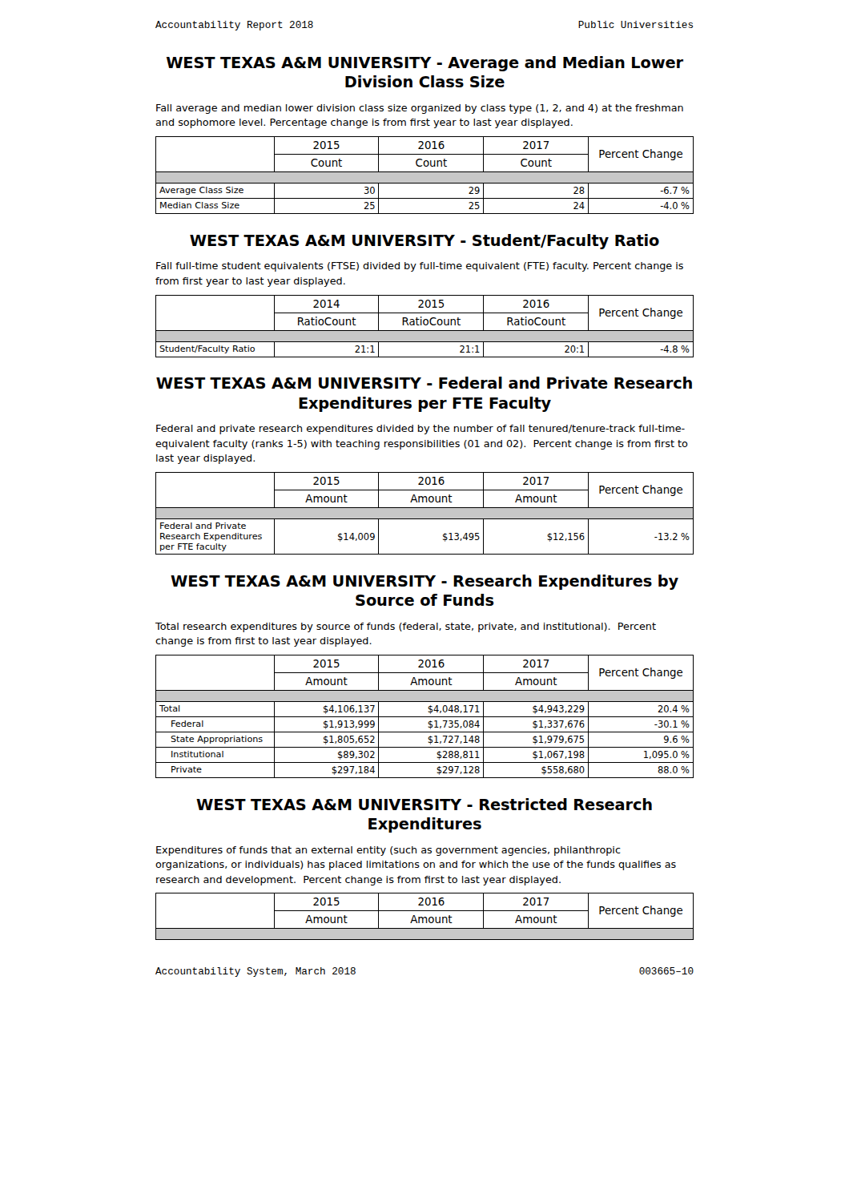Accountability Report 2018 Public Universities
WEST TEXAS A&M UNIVERSITY - Average and Median Lower Division Class Size
Fall average and median lower division class size organized by class type (1, 2, and 4) at the freshman and sophomore level. Percentage change is from first year to last year displayed.
| | 2015 | 2016 | 2017 | Percent Change |
| --- | --- | --- | --- | --- |
| Count | Count | Count |
| Average Class Size | 30 | 29 | 28 | -6.7 % |
| Median Class Size | 25 | 25 | 24 | -4.0 % |
WEST TEXAS A&M UNIVERSITY - Student/Faculty Ratio
Fall full-time student equivalents (FTSE) divided by full-time equivalent (FTE) faculty. Percent change is from first year to last year displayed.
| | 2014 | 2015 | 2016 | Percent Change |
| --- | --- | --- | --- | --- |
| RatioCount | RatioCount | RatioCount |
| Student/Faculty Ratio | 21:1 | 21:1 | 20:1 | -4.8 % |
WEST TEXAS A&M UNIVERSITY - Federal and Private Research Expenditures per FTE Faculty
Federal and private research expenditures divided by the number of fall tenured/tenure-track full-time-equivalent faculty (ranks 1-5) with teaching responsibilities (01 and 02). Percent change is from first to last year displayed.
| | 2015 | 2016 | 2017 | Percent Change |
| --- | --- | --- | --- | --- |
| Amount | Amount | Amount |
| Federal and Private Research Expenditures per FTE faculty | $14,009 | $13,495 | $12,156 | -13.2 % |
WEST TEXAS A&M UNIVERSITY - Research Expenditures by Source of Funds
Total research expenditures by source of funds (federal, state, private, and institutional). Percent change is from first to last year displayed.
| | 2015 | 2016 | 2017 | Percent Change |
| --- | --- | --- | --- | --- |
| Amount | Amount | Amount |
| Total | $4,106,137 | $4,048,171 | $4,943,229 | 20.4 % |
| Federal | $1,913,999 | $1,735,084 | $1,337,676 | -30.1 % |
| State Appropriations | $1,805,652 | $1,727,148 | $1,979,675 | 9.6 % |
| Institutional | $89,302 | $288,811 | $1,067,198 | 1,095.0 % |
| Private | $297,184 | $297,128 | $558,680 | 88.0 % |
WEST TEXAS A&M UNIVERSITY - Restricted Research Expenditures
Expenditures of funds that an external entity (such as government agencies, philanthropic organizations, or individuals) has placed limitations on and for which the use of the funds qualifies as research and development. Percent change is from first to last year displayed.
| | 2015 | 2016 | 2017 | Percent Change |
| --- | --- | --- | --- | --- |
| Amount | Amount | Amount |
Accountability System, March 2018 003665–10